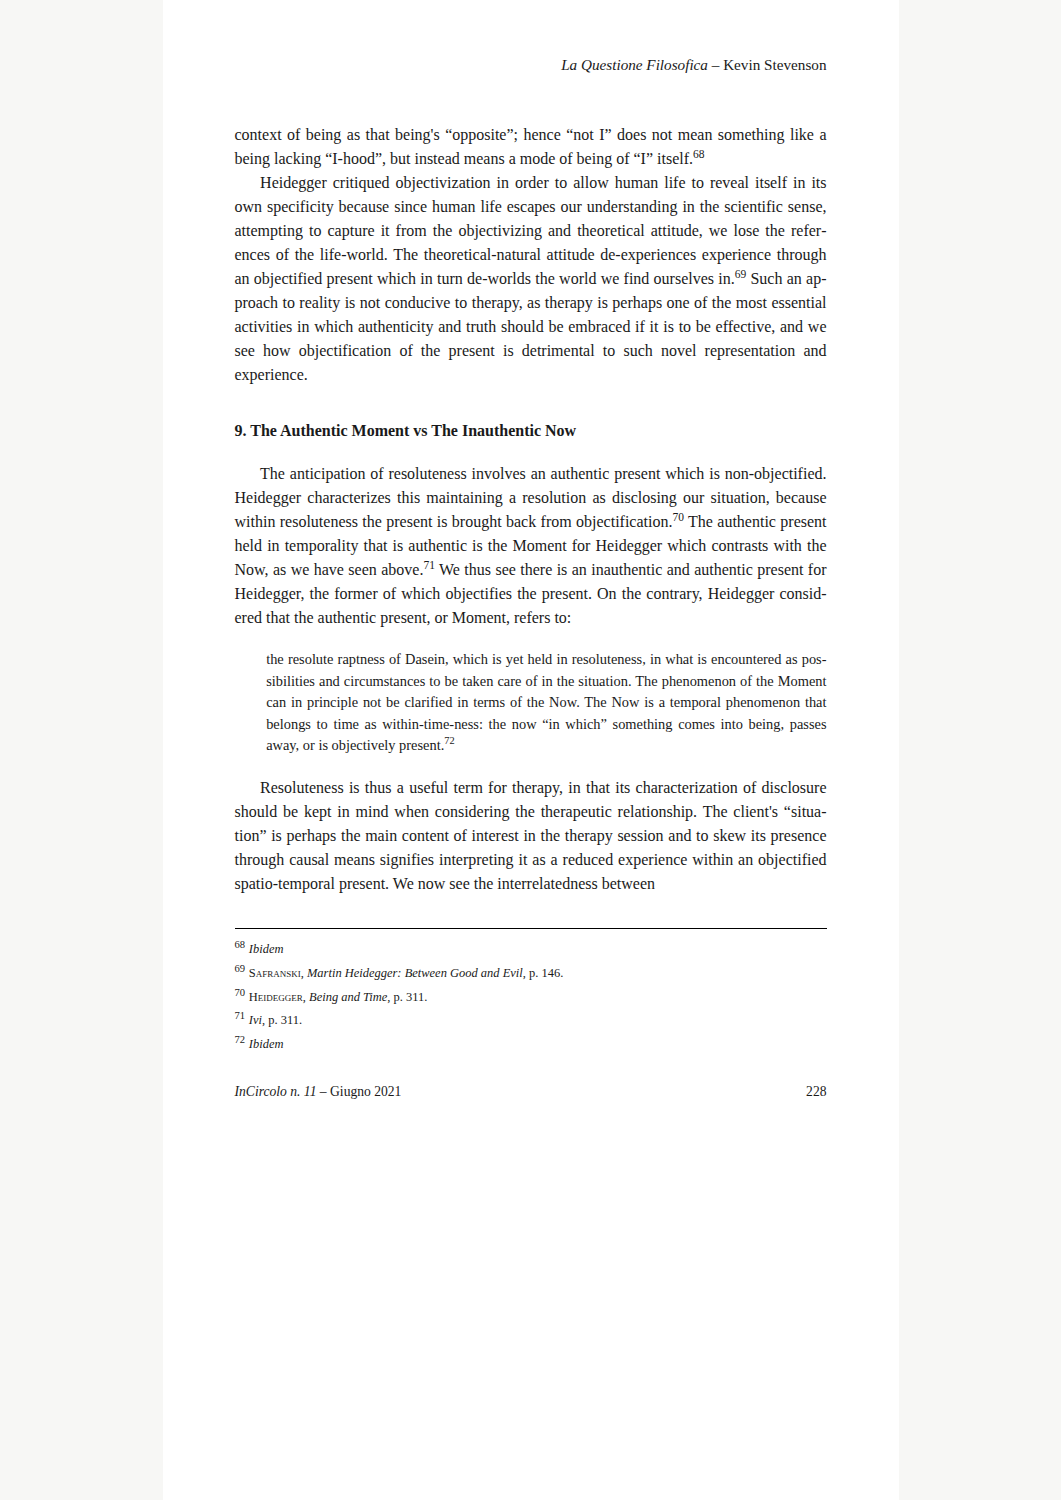La Questione Filosofica – Kevin Stevenson
context of being as that being's “opposite”; hence “not I” does not mean something like a being lacking “I-hood”, but instead means a mode of being of “I” itself.68
Heidegger critiqued objectivization in order to allow human life to reveal itself in its own specificity because since human life escapes our understanding in the scientific sense, attempting to capture it from the objectivizing and theoretical attitude, we lose the references of the life-world. The theoretical-natural attitude de-experiences experience through an objectified present which in turn de-worlds the world we find ourselves in.69 Such an approach to reality is not conducive to therapy, as therapy is perhaps one of the most essential activities in which authenticity and truth should be embraced if it is to be effective, and we see how objectification of the present is detrimental to such novel representation and experience.
9. The Authentic Moment vs The Inauthentic Now
The anticipation of resoluteness involves an authentic present which is non-objectified. Heidegger characterizes this maintaining a resolution as disclosing our situation, because within resoluteness the present is brought back from objectification.70 The authentic present held in temporality that is authentic is the Moment for Heidegger which contrasts with the Now, as we have seen above.71 We thus see there is an inauthentic and authentic present for Heidegger, the former of which objectifies the present. On the contrary, Heidegger considered that the authentic present, or Moment, refers to:
the resolute raptness of Dasein, which is yet held in resoluteness, in what is encountered as possibilities and circumstances to be taken care of in the situation. The phenomenon of the Moment can in principle not be clarified in terms of the Now. The Now is a temporal phenomenon that belongs to time as within-time-ness: the now “in which” something comes into being, passes away, or is objectively present.72
Resoluteness is thus a useful term for therapy, in that its characterization of disclosure should be kept in mind when considering the therapeutic relationship. The client's “situation” is perhaps the main content of interest in the therapy session and to skew its presence through causal means signifies interpreting it as a reduced experience within an objectified spatio-temporal present. We now see the interrelatedness between
68 Ibidem
69 Safranski, Martin Heidegger: Between Good and Evil, p. 146.
70 Heidegger, Being and Time, p. 311.
71 Ivi, p. 311.
72 Ibidem
InCircolo n. 11 – Giugno 2021 228